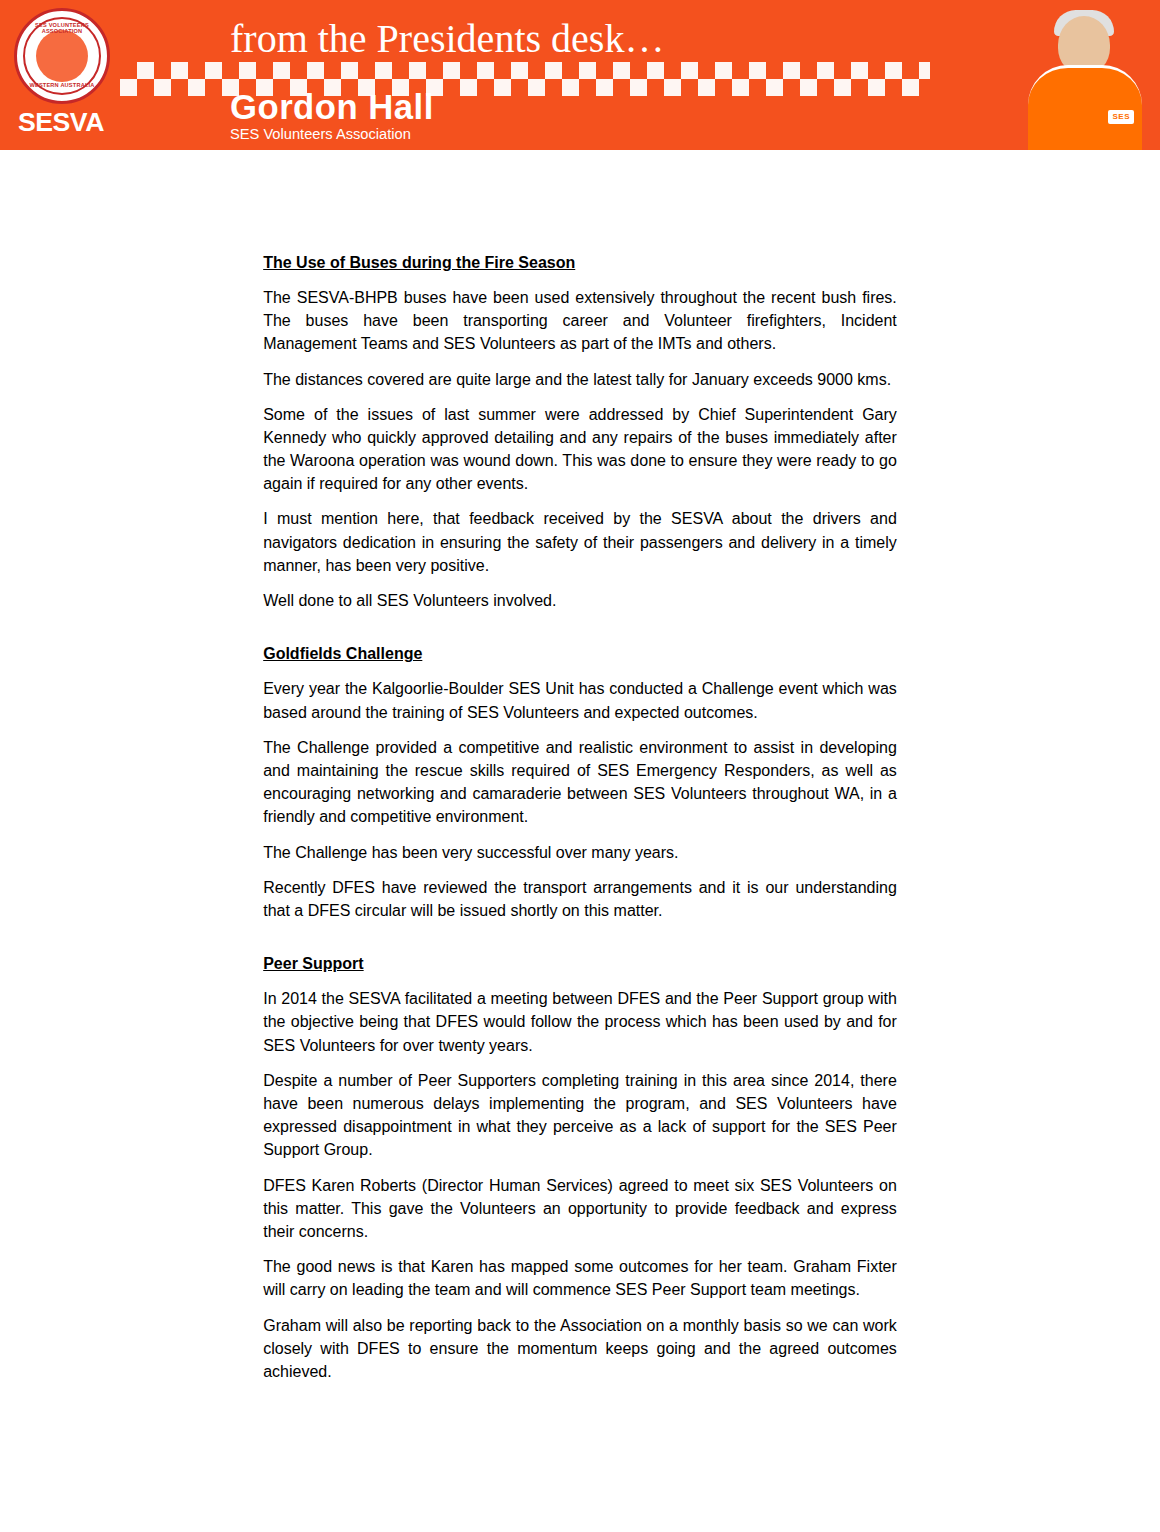SES VOLUNTEERS ASSOCIATION WESTERN AUSTRALIA
from the Presidents desk…
SESVA
Gordon Hall
SES Volunteers Association
SES
The Use of Buses during the Fire Season
The SESVA-BHPB buses have been used extensively throughout the recent bush fires. The buses have been transporting career and Volunteer firefighters, Incident Management Teams and SES Volunteers as part of the IMTs and others.
The distances covered are quite large and the latest tally for January exceeds 9000 kms.
Some of the issues of last summer were addressed by Chief Superintendent Gary Kennedy who quickly approved detailing and any repairs of the buses immediately after the Waroona operation was wound down. This was done to ensure they were ready to go again if required for any other events.
I must mention here, that feedback received by the SESVA about the drivers and navigators dedication in ensuring the safety of their passengers and delivery in a timely manner, has been very positive.
Well done to all SES Volunteers involved.
Goldfields Challenge
Every year the Kalgoorlie-Boulder SES Unit has conducted a Challenge event which was based around the training of SES Volunteers and expected outcomes.
The Challenge provided a competitive and realistic environment to assist in developing and maintaining the rescue skills required of SES Emergency Responders, as well as encouraging networking and camaraderie between SES Volunteers throughout WA, in a friendly and competitive environment.
The Challenge has been very successful over many years.
Recently DFES have reviewed the transport arrangements and it is our understanding that a DFES circular will be issued shortly on this matter.
Peer Support
In 2014 the SESVA facilitated a meeting between DFES and the Peer Support group with the objective being that DFES would follow the process which has been used by and for SES Volunteers for over twenty years.
Despite a number of Peer Supporters completing training in this area since 2014, there have been numerous delays implementing the program, and SES Volunteers have expressed disappointment in what they perceive as a lack of support for the SES Peer Support Group.
DFES Karen Roberts (Director Human Services) agreed to meet six SES Volunteers on this matter. This gave the Volunteers an opportunity to provide feedback and express their concerns.
The good news is that Karen has mapped some outcomes for her team. Graham Fixter will carry on leading the team and will commence SES Peer Support team meetings.
Graham will also be reporting back to the Association on a monthly basis so we can work closely with DFES to ensure the momentum keeps going and the agreed outcomes achieved.